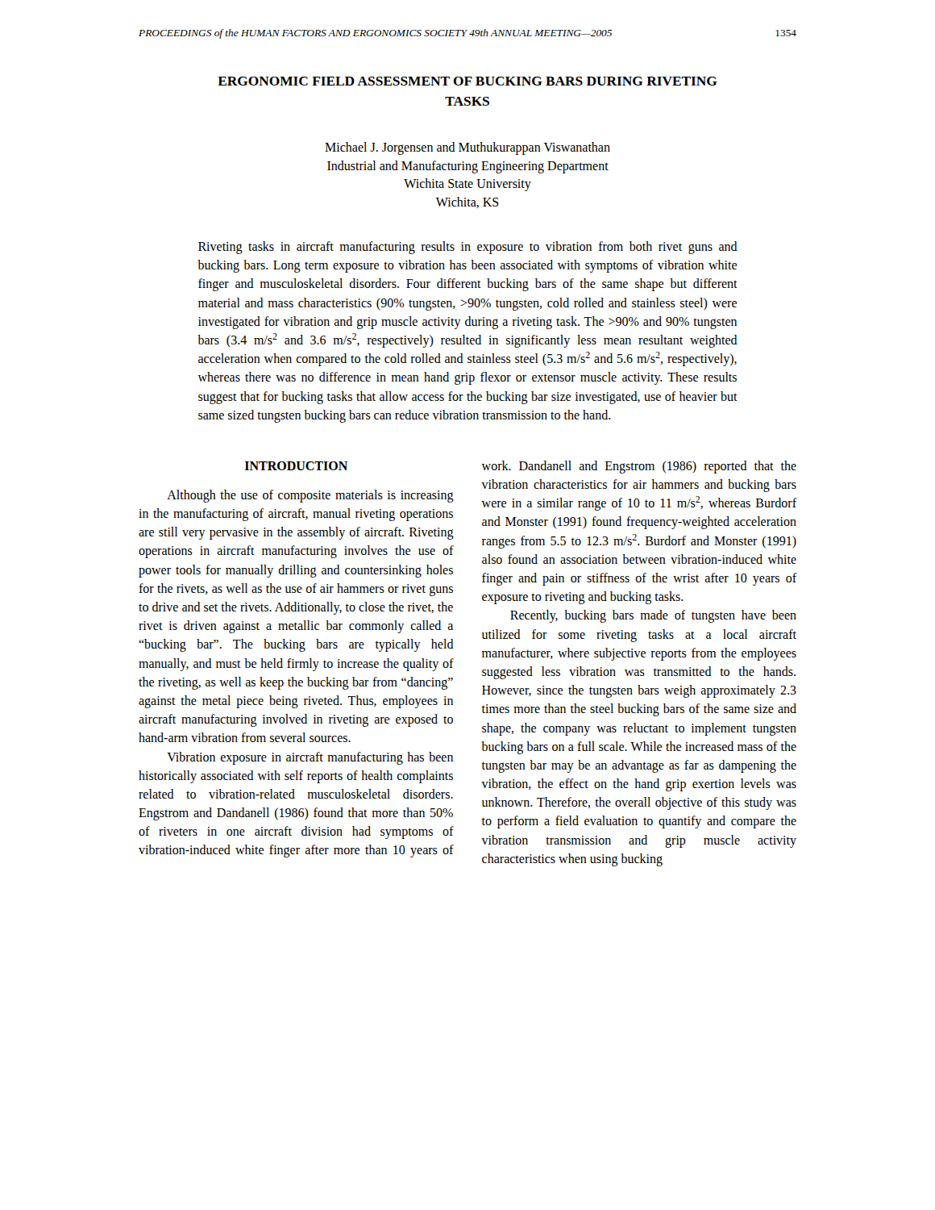PROCEEDINGS of the HUMAN FACTORS AND ERGONOMICS SOCIETY 49th ANNUAL MEETING—2005 1354
Ergonomic Field Assessment of Bucking Bars During Riveting Tasks
Michael J. Jorgensen and Muthukurappan Viswanathan
Industrial and Manufacturing Engineering Department
Wichita State University
Wichita, KS
Riveting tasks in aircraft manufacturing results in exposure to vibration from both rivet guns and bucking bars. Long term exposure to vibration has been associated with symptoms of vibration white finger and musculoskeletal disorders. Four different bucking bars of the same shape but different material and mass characteristics (90% tungsten, >90% tungsten, cold rolled and stainless steel) were investigated for vibration and grip muscle activity during a riveting task. The >90% and 90% tungsten bars (3.4 m/s2 and 3.6 m/s2, respectively) resulted in significantly less mean resultant weighted acceleration when compared to the cold rolled and stainless steel (5.3 m/s2 and 5.6 m/s2, respectively), whereas there was no difference in mean hand grip flexor or extensor muscle activity. These results suggest that for bucking tasks that allow access for the bucking bar size investigated, use of heavier but same sized tungsten bucking bars can reduce vibration transmission to the hand.
Introduction
Although the use of composite materials is increasing in the manufacturing of aircraft, manual riveting operations are still very pervasive in the assembly of aircraft. Riveting operations in aircraft manufacturing involves the use of power tools for manually drilling and countersinking holes for the rivets, as well as the use of air hammers or rivet guns to drive and set the rivets. Additionally, to close the rivet, the rivet is driven against a metallic bar commonly called a “bucking bar”. The bucking bars are typically held manually, and must be held firmly to increase the quality of the riveting, as well as keep the bucking bar from “dancing” against the metal piece being riveted. Thus, employees in aircraft manufacturing involved in riveting are exposed to hand-arm vibration from several sources.
Vibration exposure in aircraft manufacturing has been historically associated with self reports of health complaints related to vibration-related musculoskeletal disorders. Engstrom and Dandanell (1986) found that more than 50% of riveters in one aircraft division had symptoms of vibration-induced white finger after more than 10 years of work. Dandanell and Engstrom (1986) reported that the vibration characteristics for air hammers and bucking bars were in a similar range of 10 to 11 m/s2, whereas Burdorf and Monster (1991) found frequency-weighted acceleration ranges from 5.5 to 12.3 m/s2. Burdorf and Monster (1991) also found an association between vibration-induced white finger and pain or stiffness of the wrist after 10 years of exposure to riveting and bucking tasks.
Recently, bucking bars made of tungsten have been utilized for some riveting tasks at a local aircraft manufacturer, where subjective reports from the employees suggested less vibration was transmitted to the hands. However, since the tungsten bars weigh approximately 2.3 times more than the steel bucking bars of the same size and shape, the company was reluctant to implement tungsten bucking bars on a full scale. While the increased mass of the tungsten bar may be an advantage as far as dampening the vibration, the effect on the hand grip exertion levels was unknown. Therefore, the overall objective of this study was to perform a field evaluation to quantify and compare the vibration transmission and grip muscle activity characteristics when using bucking